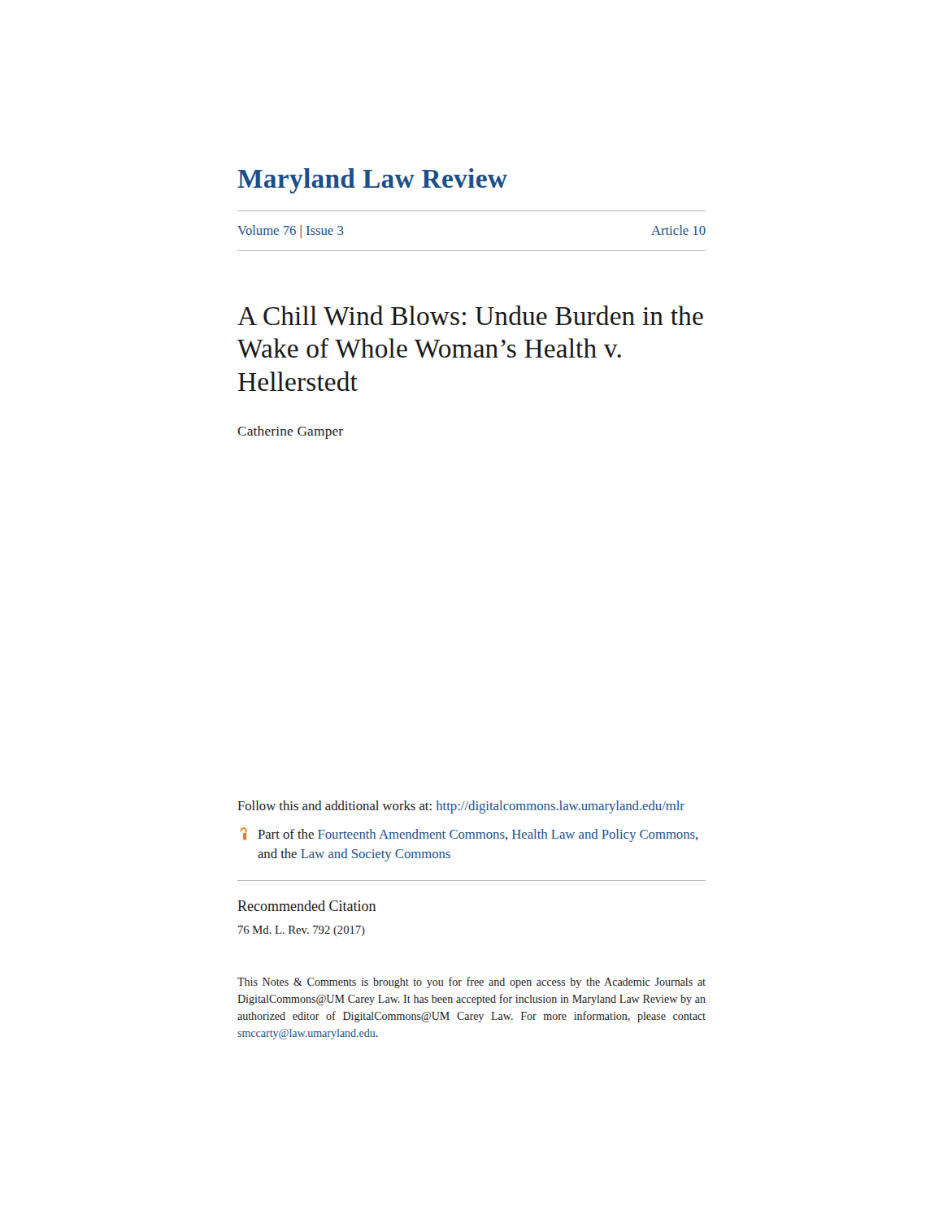Maryland Law Review
Volume 76 | Issue 3
Article 10
A Chill Wind Blows: Undue Burden in the Wake of Whole Woman’s Health v. Hellerstedt
Catherine Gamper
Follow this and additional works at: http://digitalcommons.law.umaryland.edu/mlr
Part of the Fourteenth Amendment Commons, Health Law and Policy Commons, and the Law and Society Commons
Recommended Citation
76 Md. L. Rev. 792 (2017)
This Notes & Comments is brought to you for free and open access by the Academic Journals at DigitalCommons@UM Carey Law. It has been accepted for inclusion in Maryland Law Review by an authorized editor of DigitalCommons@UM Carey Law. For more information, please contact smccarty@law.umaryland.edu.